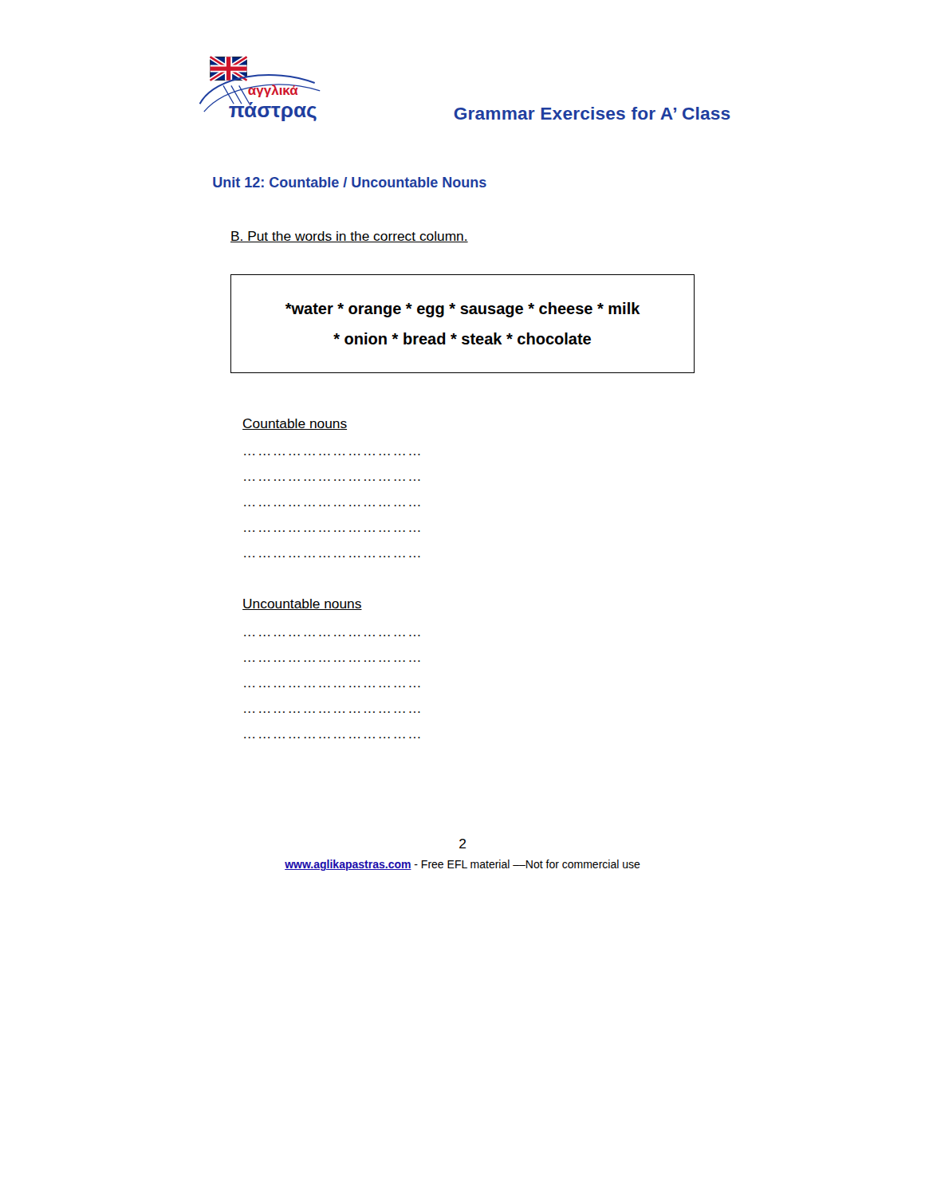αγγλικά πάστρας
Grammar Exercises for A’ Class
Unit 12: Countable / Uncountable Nouns
B. Put the words in the correct column.
*water * orange * egg * sausage * cheese * milk
* onion * bread * steak * chocolate
Countable nouns
………………………………
………………………………
………………………………
………………………………
………………………………
Uncountable nouns
………………………………
………………………………
………………………………
………………………………
………………………………
2
www.aglikapastras.com - Free EFL material ––Not for commercial use